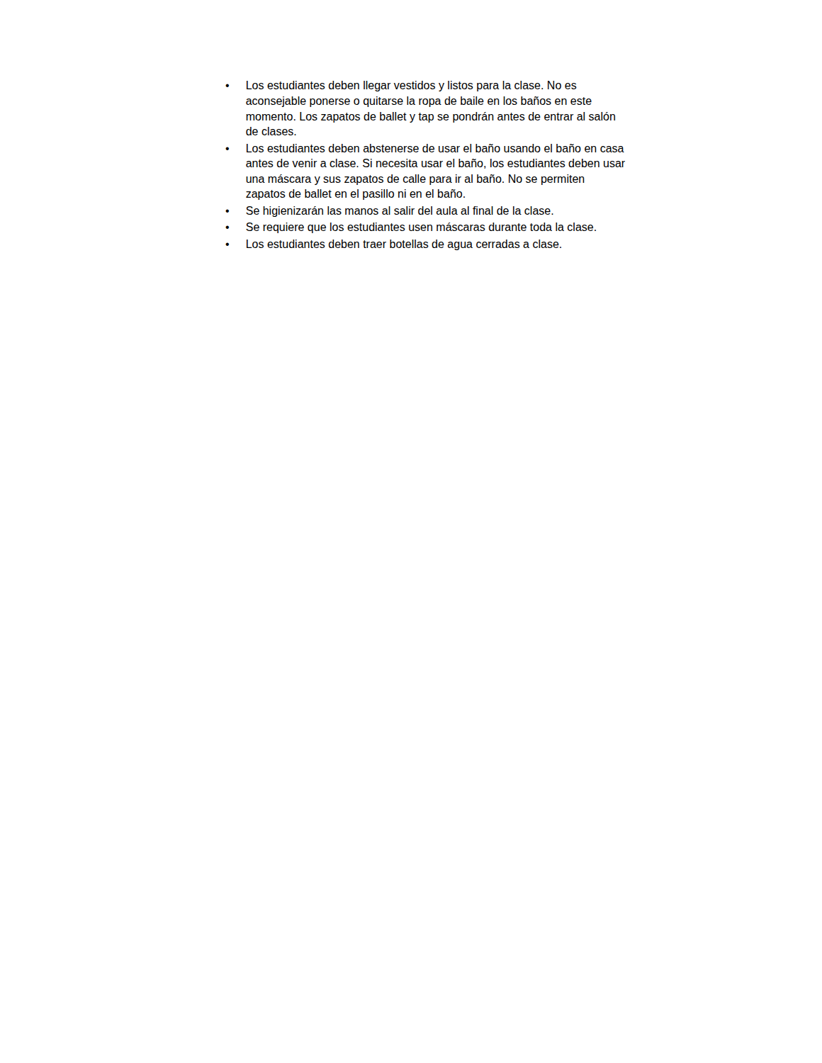Los estudiantes deben llegar vestidos y listos para la clase. No es aconsejable ponerse o quitarse la ropa de baile en los baños en este momento. Los zapatos de ballet y tap se pondrán antes de entrar al salón de clases.
Los estudiantes deben abstenerse de usar el baño usando el baño en casa antes de venir a clase. Si necesita usar el baño, los estudiantes deben usar una máscara y sus zapatos de calle para ir al baño. No se permiten zapatos de ballet en el pasillo ni en el baño.
Se higienizarán las manos al salir del aula al final de la clase.
Se requiere que los estudiantes usen máscaras durante toda la clase.
Los estudiantes deben traer botellas de agua cerradas a clase.